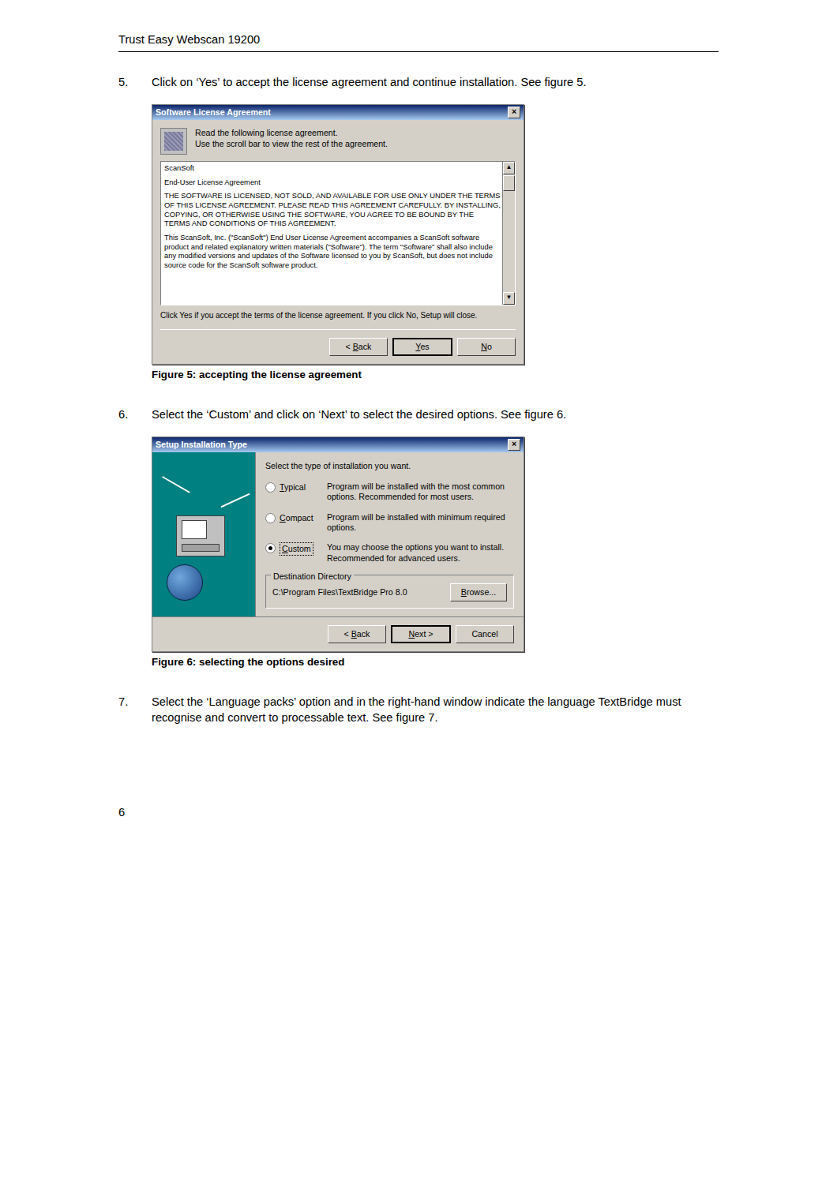Trust Easy Webscan 19200
5.
Click on ‘Yes’ to accept the license agreement and continue installation. See figure 5.
Software License Agreement ×
Read the following license agreement.
Use the scroll bar to view the rest of the agreement.
▲
▼
ScanSoft
End-User License Agreement
THE SOFTWARE IS LICENSED, NOT SOLD, AND AVAILABLE FOR USE ONLY UNDER THE TERMS OF THIS LICENSE AGREEMENT. PLEASE READ THIS AGREEMENT CAREFULLY. BY INSTALLING, COPYING, OR OTHERWISE USING THE SOFTWARE, YOU AGREE TO BE BOUND BY THE TERMS AND CONDITIONS OF THIS AGREEMENT.
This ScanSoft, Inc. ("ScanSoft") End User License Agreement accompanies a ScanSoft software product and related explanatory written materials ("Software"). The term "Software" shall also include any modified versions and updates of the Software licensed to you by ScanSoft, but does not include source code for the ScanSoft software product.
Click Yes if you accept the terms of the license agreement. If you click No, Setup will close.
< Back
Yes
No
Figure 5: accepting the license agreement
6.
Select the ‘Custom’ and click on ‘Next’ to select the desired options. See figure 6.
Setup Installation Type ×
Select the type of installation you want.
Typical
Program will be installed with the most common options. Recommended for most users.
Compact
Program will be installed with minimum required options.
Custom
You may choose the options you want to install. Recommended for advanced users.
Destination Directory
C:\Program Files\TextBridge Pro 8.0
Browse...
< Back
Next >
Cancel
Figure 6: selecting the options desired
7.
Select the ‘Language packs’ option and in the right-hand window indicate the language TextBridge must recognise and convert to processable text. See figure 7.
6